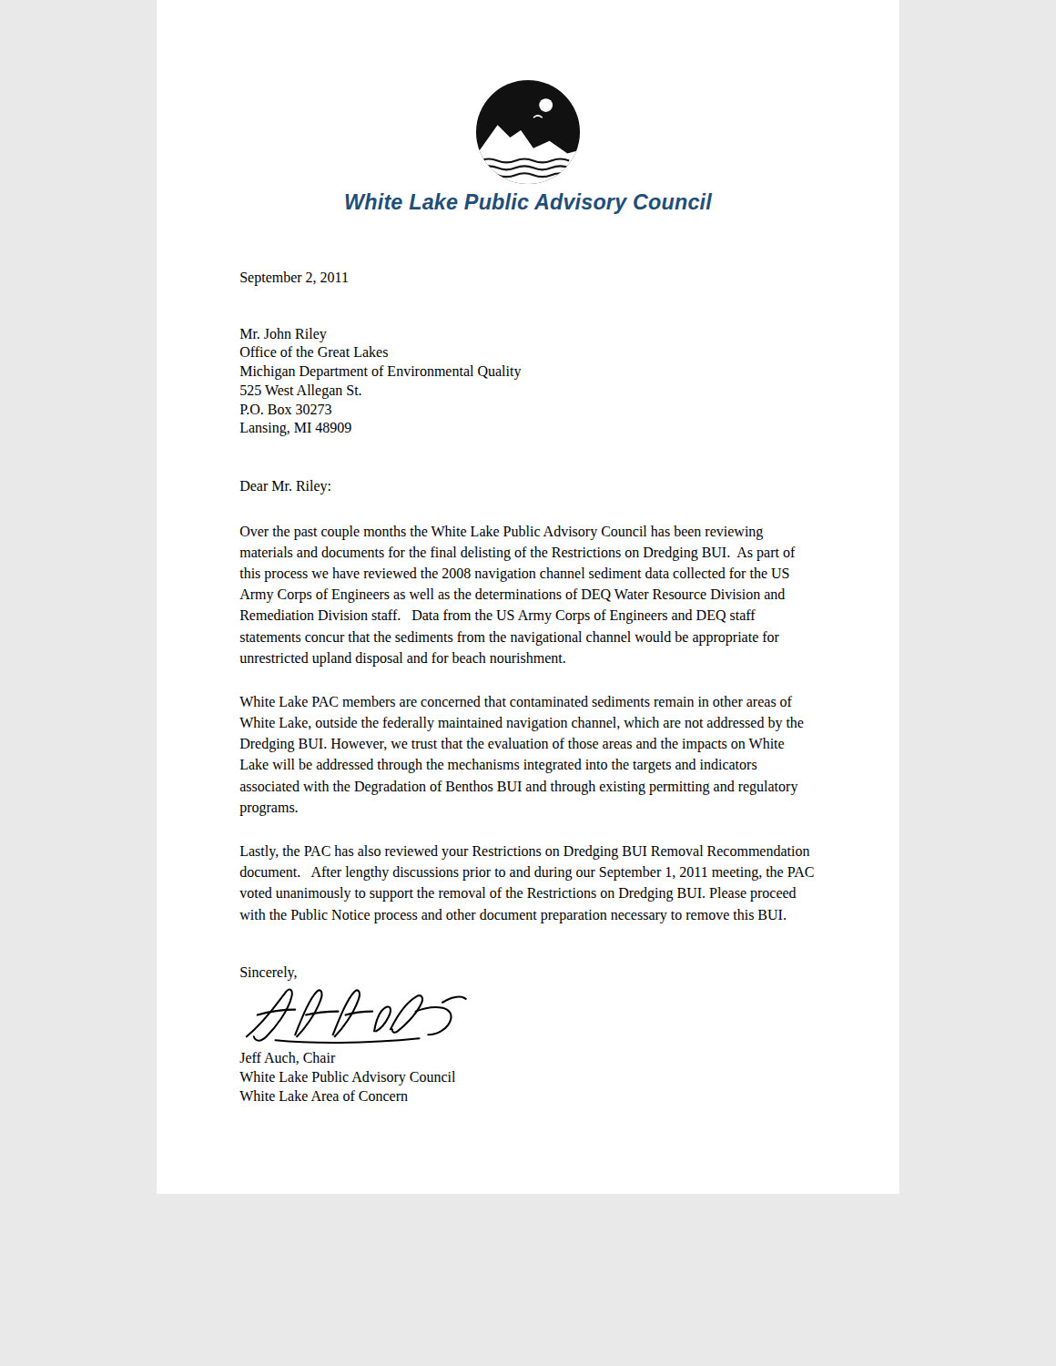White Lake Public Advisory Council
September 2, 2011
Mr. John Riley
Office of the Great Lakes
Michigan Department of Environmental Quality
525 West Allegan St.
P.O. Box 30273
Lansing, MI 48909
Dear Mr. Riley:
Over the past couple months the White Lake Public Advisory Council has been reviewing materials and documents for the final delisting of the Restrictions on Dredging BUI. As part of this process we have reviewed the 2008 navigation channel sediment data collected for the US Army Corps of Engineers as well as the determinations of DEQ Water Resource Division and Remediation Division staff. Data from the US Army Corps of Engineers and DEQ staff statements concur that the sediments from the navigational channel would be appropriate for unrestricted upland disposal and for beach nourishment.
White Lake PAC members are concerned that contaminated sediments remain in other areas of White Lake, outside the federally maintained navigation channel, which are not addressed by the Dredging BUI. However, we trust that the evaluation of those areas and the impacts on White Lake will be addressed through the mechanisms integrated into the targets and indicators associated with the Degradation of Benthos BUI and through existing permitting and regulatory programs.
Lastly, the PAC has also reviewed your Restrictions on Dredging BUI Removal Recommendation document. After lengthy discussions prior to and during our September 1, 2011 meeting, the PAC voted unanimously to support the removal of the Restrictions on Dredging BUI. Please proceed with the Public Notice process and other document preparation necessary to remove this BUI.
Sincerely,
Jeff Auch, Chair
White Lake Public Advisory Council
White Lake Area of Concern